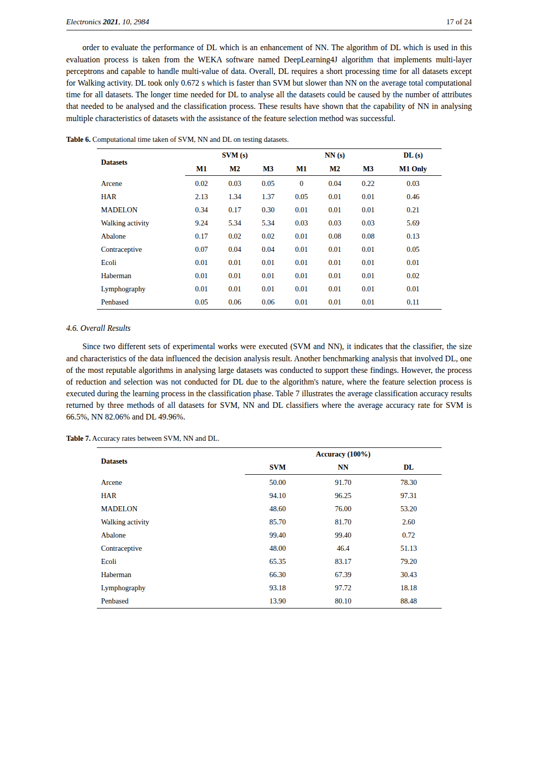Electronics 2021, 10, 2984 17 of 24
order to evaluate the performance of DL which is an enhancement of NN. The algorithm of DL which is used in this evaluation process is taken from the WEKA software named DeepLearning4J algorithm that implements multi-layer perceptrons and capable to handle multi-value of data. Overall, DL requires a short processing time for all datasets except for Walking activity. DL took only 0.672 s which is faster than SVM but slower than NN on the average total computational time for all datasets. The longer time needed for DL to analyse all the datasets could be caused by the number of attributes that needed to be analysed and the classification process. These results have shown that the capability of NN in analysing multiple characteristics of datasets with the assistance of the feature selection method was successful.
Table 6. Computational time taken of SVM, NN and DL on testing datasets.
| Datasets | SVM (s) | NN (s) | DL (s) |
| --- | --- | --- | --- |
| M1 | M2 | M3 | M1 | M2 | M3 | M1 Only |
| Arcene | 0.02 | 0.03 | 0.05 | 0 | 0.04 | 0.22 | 0.03 |
| HAR | 2.13 | 1.34 | 1.37 | 0.05 | 0.01 | 0.01 | 0.46 |
| MADELON | 0.34 | 0.17 | 0.30 | 0.01 | 0.01 | 0.01 | 0.21 |
| Walking activity | 9.24 | 5.34 | 5.34 | 0.03 | 0.03 | 0.03 | 5.69 |
| Abalone | 0.17 | 0.02 | 0.02 | 0.01 | 0.08 | 0.08 | 0.13 |
| Contraceptive | 0.07 | 0.04 | 0.04 | 0.01 | 0.01 | 0.01 | 0.05 |
| Ecoli | 0.01 | 0.01 | 0.01 | 0.01 | 0.01 | 0.01 | 0.01 |
| Haberman | 0.01 | 0.01 | 0.01 | 0.01 | 0.01 | 0.01 | 0.02 |
| Lymphography | 0.01 | 0.01 | 0.01 | 0.01 | 0.01 | 0.01 | 0.01 |
| Penbased | 0.05 | 0.06 | 0.06 | 0.01 | 0.01 | 0.01 | 0.11 |
4.6. Overall Results
Since two different sets of experimental works were executed (SVM and NN), it indicates that the classifier, the size and characteristics of the data influenced the decision analysis result. Another benchmarking analysis that involved DL, one of the most reputable algorithms in analysing large datasets was conducted to support these findings. However, the process of reduction and selection was not conducted for DL due to the algorithm's nature, where the feature selection process is executed during the learning process in the classification phase. Table 7 illustrates the average classification accuracy results returned by three methods of all datasets for SVM, NN and DL classifiers where the average accuracy rate for SVM is 66.5%, NN 82.06% and DL 49.96%.
Table 7. Accuracy rates between SVM, NN and DL.
| Datasets | Accuracy (100%) |
| --- | --- |
| SVM | NN | DL |
| Arcene | 50.00 | 91.70 | 78.30 |
| HAR | 94.10 | 96.25 | 97.31 |
| MADELON | 48.60 | 76.00 | 53.20 |
| Walking activity | 85.70 | 81.70 | 2.60 |
| Abalone | 99.40 | 99.40 | 0.72 |
| Contraceptive | 48.00 | 46.4 | 51.13 |
| Ecoli | 65.35 | 83.17 | 79.20 |
| Haberman | 66.30 | 67.39 | 30.43 |
| Lymphography | 93.18 | 97.72 | 18.18 |
| Penbased | 13.90 | 80.10 | 88.48 |